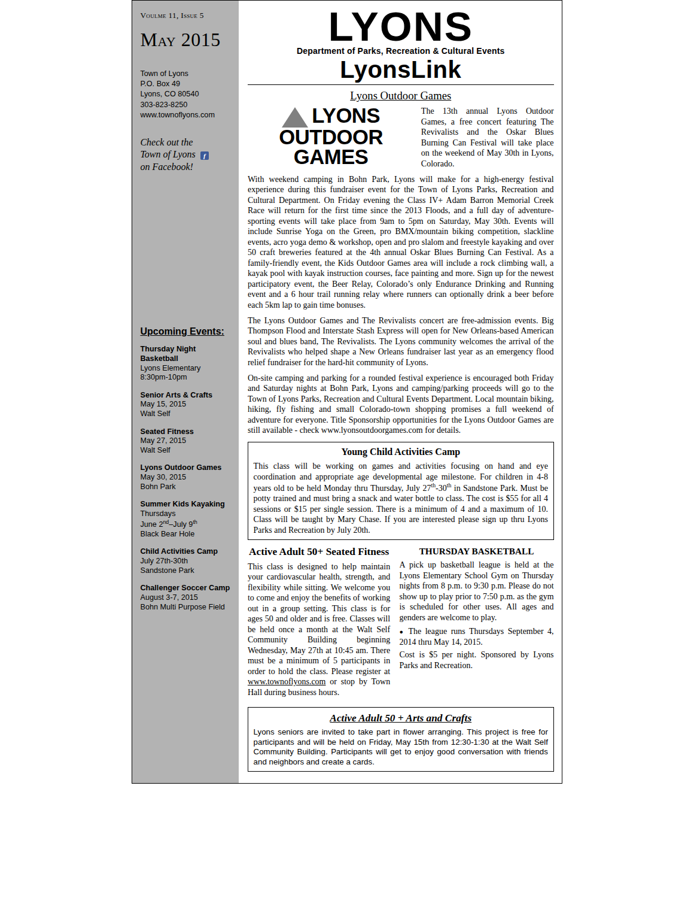Voulme 11, Issue 5
May 2015
Town of Lyons
P.O. Box 49
Lyons, CO 80540
303-823-8250
www.townoflyons.com
Check out the
Town of Lyons f
on Facebook!
Upcoming Events:
Thursday Night Basketball
Lyons Elementary
8:30pm-10pm
Senior Arts & Crafts
May 15, 2015
Walt Self
Seated Fitness
May 27, 2015
Walt Self
Lyons Outdoor Games
May 30, 2015
Bohn Park
Summer Kids Kayaking
Thursdays
June 2nd–July 9th
Black Bear Hole
Child Activities Camp
July 27th-30th
Sandstone Park
Challenger Soccer Camp
August 3-7, 2015
Bohn Multi Purpose Field
LYONS
Department of Parks, Recreation & Cultural Events
LyonsLink
Lyons Outdoor Games
LYONS
OUTDOOR
GAMES
The 13th annual Lyons Outdoor Games, a free concert featuring The Revivalists and the Oskar Blues Burning Can Festival will take place on the weekend of May 30th in Lyons, Colorado.
With weekend camping in Bohn Park, Lyons will make for a high-energy festival experience during this fundraiser event for the Town of Lyons Parks, Recreation and Cultural Department. On Friday evening the Class IV+ Adam Barron Memorial Creek Race will return for the first time since the 2013 Floods, and a full day of adventure-sporting events will take place from 9am to 5pm on Saturday, May 30th. Events will include Sunrise Yoga on the Green, pro BMX/mountain biking competition, slackline events, acro yoga demo & workshop, open and pro slalom and freestyle kayaking and over 50 craft breweries featured at the 4th annual Oskar Blues Burning Can Festival. As a family-friendly event, the Kids Outdoor Games area will include a rock climbing wall, a kayak pool with kayak instruction courses, face painting and more. Sign up for the newest participatory event, the Beer Relay, Colorado’s only Endurance Drinking and Running event and a 6 hour trail running relay where runners can optionally drink a beer before each 5km lap to gain time bonuses.
The Lyons Outdoor Games and The Revivalists concert are free-admission events. Big Thompson Flood and Interstate Stash Express will open for New Orleans-based American soul and blues band, The Revivalists. The Lyons community welcomes the arrival of the Revivalists who helped shape a New Orleans fundraiser last year as an emergency flood relief fundraiser for the hard-hit community of Lyons.
On-site camping and parking for a rounded festival experience is encouraged both Friday and Saturday nights at Bohn Park, Lyons and camping/parking proceeds will go to the Town of Lyons Parks, Recreation and Cultural Events Department. Local mountain biking, hiking, fly fishing and small Colorado-town shopping promises a full weekend of adventure for everyone. Title Sponsorship opportunities for the Lyons Outdoor Games are still available - check www.lyonsoutdoorgames.com for details.
Young Child Activities Camp
This class will be working on games and activities focusing on hand and eye coordination and appropriate age developmental age milestone. For children in 4-8 years old to be held Monday thru Thursday, July 27th-30th in Sandstone Park. Must be potty trained and must bring a snack and water bottle to class. The cost is $55 for all 4 sessions or $15 per single session. There is a minimum of 4 and a maximum of 10. Class will be taught by Mary Chase. If you are interested please sign up thru Lyons Parks and Recreation by July 20th.
Active Adult 50+ Seated Fitness
This class is designed to help maintain your cardiovascular health, strength, and flexibility while sitting. We welcome you to come and enjoy the benefits of working out in a group setting. This class is for ages 50 and older and is free. Classes will be held once a month at the Walt Self Community Building beginning Wednesday, May 27th at 10:45 am. There must be a minimum of 5 participants in order to hold the class. Please register at www.townoflyons.com or stop by Town Hall during business hours.
Thursday Basketball
A pick up basketball league is held at the Lyons Elementary School Gym on Thursday nights from 8 p.m. to 9:30 p.m. Please do not show up to play prior to 7:50 p.m. as the gym is scheduled for other uses. All ages and genders are welcome to play.
The league runs Thursdays September 4, 2014 thru May 14, 2015.
Cost is $5 per night. Sponsored by Lyons Parks and Recreation.
Active Adult 50 + Arts and Crafts
Lyons seniors are invited to take part in flower arranging. This project is free for participants and will be held on Friday, May 15th from 12:30-1:30 at the Walt Self Community Building. Participants will get to enjoy good conversation with friends and neighbors and create a cards.